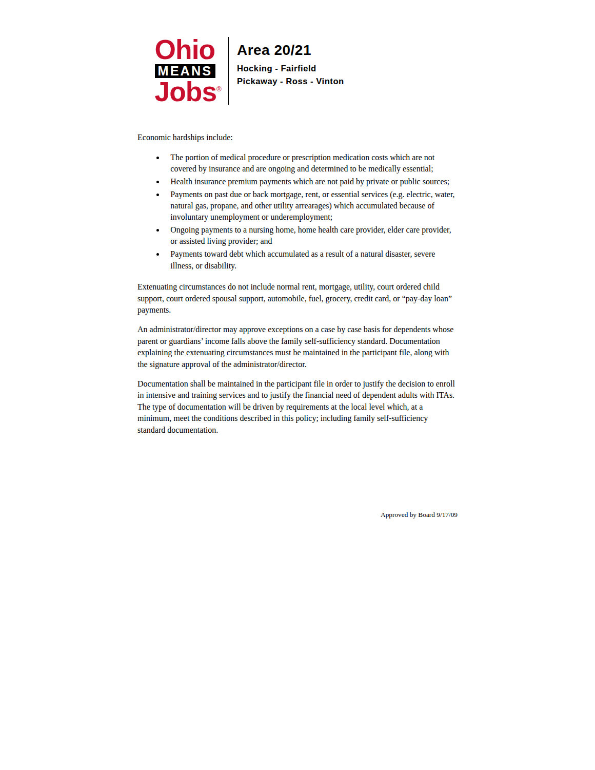Ohio
MEANS
Jobs®
Area 20/21
Hocking - Fairfield
Pickaway - Ross - Vinton
Economic hardships include:
The portion of medical procedure or prescription medication costs which are not covered by insurance and are ongoing and determined to be medically essential;
Health insurance premium payments which are not paid by private or public sources;
Payments on past due or back mortgage, rent, or essential services (e.g. electric, water, natural gas, propane, and other utility arrearages) which accumulated because of involuntary unemployment or underemployment;
Ongoing payments to a nursing home, home health care provider, elder care provider, or assisted living provider; and
Payments toward debt which accumulated as a result of a natural disaster, severe illness, or disability.
Extenuating circumstances do not include normal rent, mortgage, utility, court ordered child support, court ordered spousal support, automobile, fuel, grocery, credit card, or “pay-day loan” payments.
An administrator/director may approve exceptions on a case by case basis for dependents whose parent or guardians’ income falls above the family self-sufficiency standard. Documentation explaining the extenuating circumstances must be maintained in the participant file, along with the signature approval of the administrator/director.
Documentation shall be maintained in the participant file in order to justify the decision to enroll in intensive and training services and to justify the financial need of dependent adults with ITAs. The type of documentation will be driven by requirements at the local level which, at a minimum, meet the conditions described in this policy; including family self-sufficiency standard documentation.
Approved by Board 9/17/09